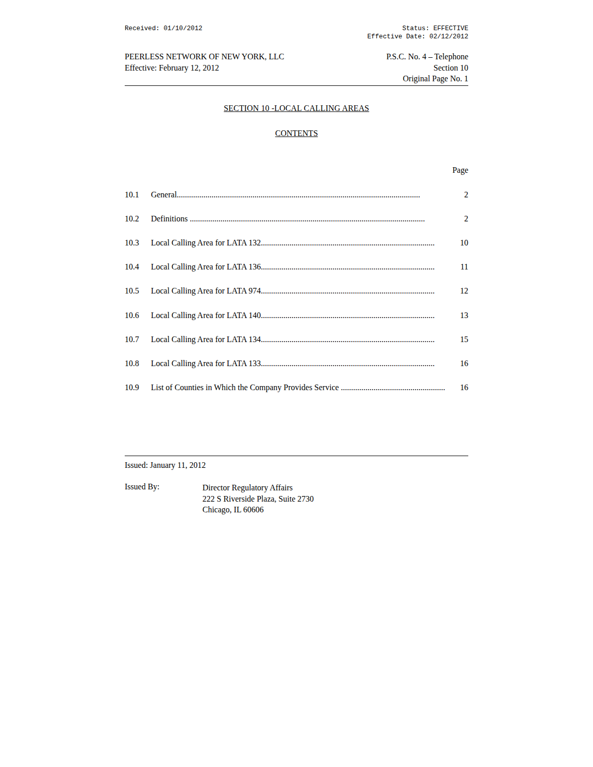Received: 01/10/2012
Status: EFFECTIVE
Effective Date: 02/12/2012
PEERLESS NETWORK OF NEW YORK, LLC
Effective: February 12, 2012
P.S.C. No. 4 – Telephone
Section 10
Original Page No. 1
SECTION 10 -LOCAL CALLING AREAS
CONTENTS
| | | Page |
| 10.1 | General ....................................................................................................................... | 2 |
| 10.2 | Definitions ................................................................................................................... | 2 |
| 10.3 | Local Calling Area for LATA 132 ..................................................................................... | 10 |
| 10.4 | Local Calling Area for LATA 136 ..................................................................................... | 11 |
| 10.5 | Local Calling Area for LATA 974 ..................................................................................... | 12 |
| 10.6 | Local Calling Area for LATA 140 ..................................................................................... | 13 |
| 10.7 | Local Calling Area for LATA 134 ..................................................................................... | 15 |
| 10.8 | Local Calling Area for LATA 133 ..................................................................................... | 16 |
| 10.9 | List of Counties in Which the Company Provides Service ................................................... | 16 |
Issued: January 11, 2012
Issued By:
Director Regulatory Affairs
222 S Riverside Plaza, Suite 2730
Chicago, IL 60606